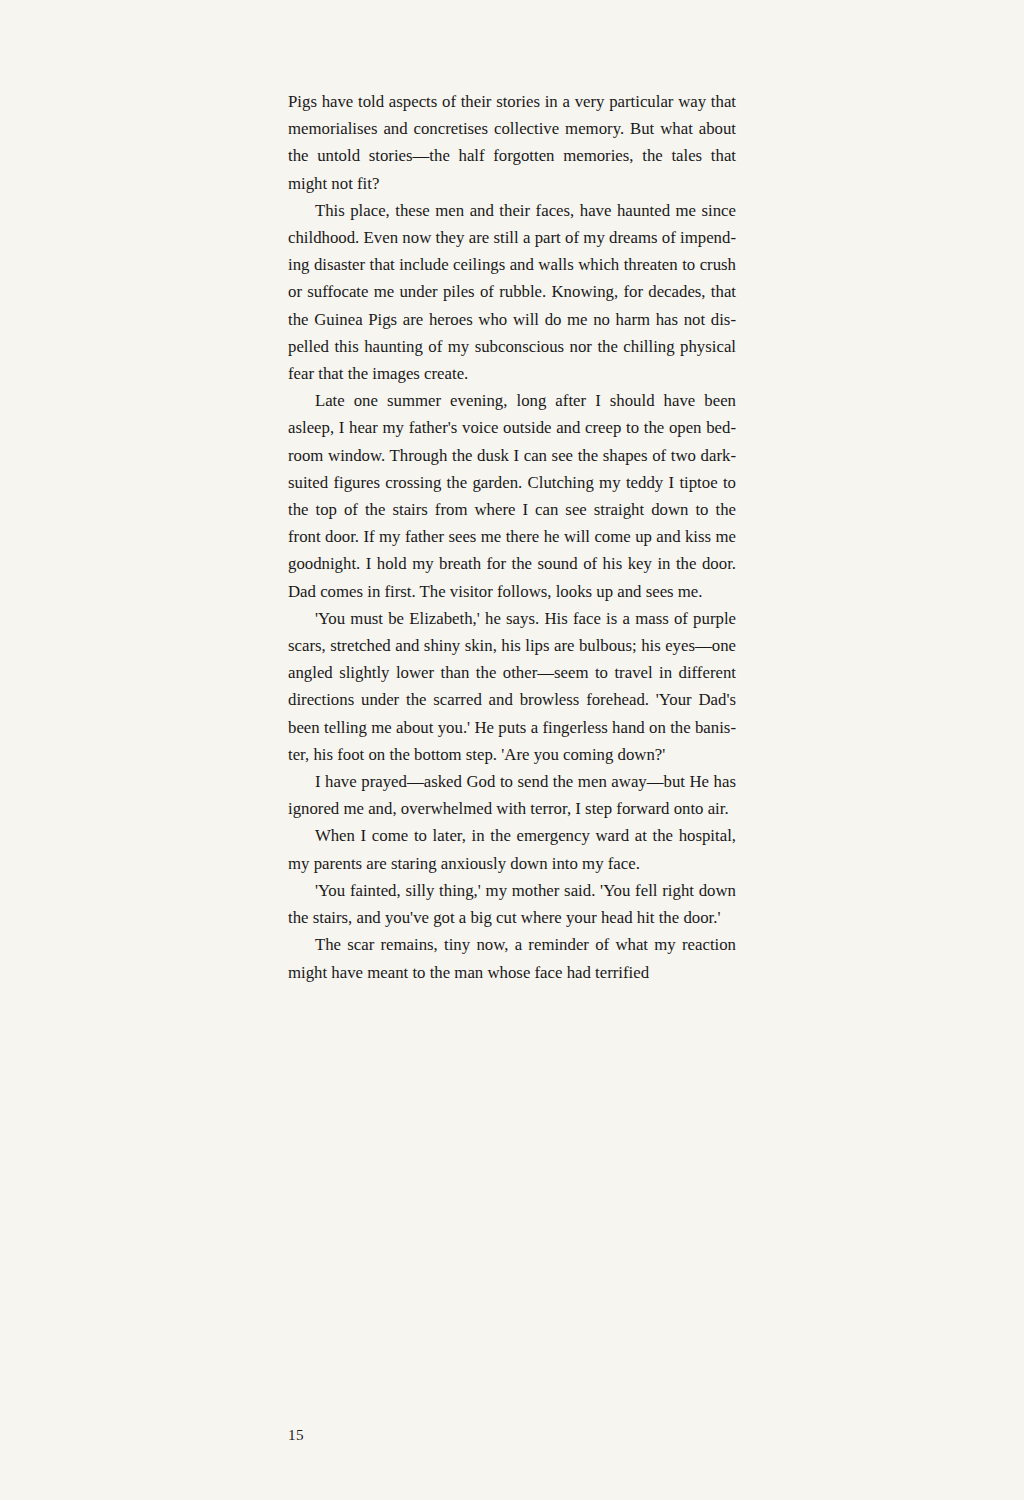Pigs have told aspects of their stories in a very particular way that memorialises and concretises collective memory. But what about the untold stories—the half forgotten memories, the tales that might not fit?
This place, these men and their faces, have haunted me since childhood. Even now they are still a part of my dreams of impending disaster that include ceilings and walls which threaten to crush or suffocate me under piles of rubble. Knowing, for decades, that the Guinea Pigs are heroes who will do me no harm has not dispelled this haunting of my subconscious nor the chilling physical fear that the images create.
Late one summer evening, long after I should have been asleep, I hear my father's voice outside and creep to the open bedroom window. Through the dusk I can see the shapes of two dark-suited figures crossing the garden. Clutching my teddy I tiptoe to the top of the stairs from where I can see straight down to the front door. If my father sees me there he will come up and kiss me goodnight. I hold my breath for the sound of his key in the door. Dad comes in first. The visitor follows, looks up and sees me.
'You must be Elizabeth,' he says. His face is a mass of purple scars, stretched and shiny skin, his lips are bulbous; his eyes—one angled slightly lower than the other—seem to travel in different directions under the scarred and browless forehead. 'Your Dad's been telling me about you.' He puts a fingerless hand on the banister, his foot on the bottom step. 'Are you coming down?'
I have prayed—asked God to send the men away—but He has ignored me and, overwhelmed with terror, I step forward onto air.
When I come to later, in the emergency ward at the hospital, my parents are staring anxiously down into my face.
'You fainted, silly thing,' my mother said. 'You fell right down the stairs, and you've got a big cut where your head hit the door.'
The scar remains, tiny now, a reminder of what my reaction might have meant to the man whose face had terrified
15